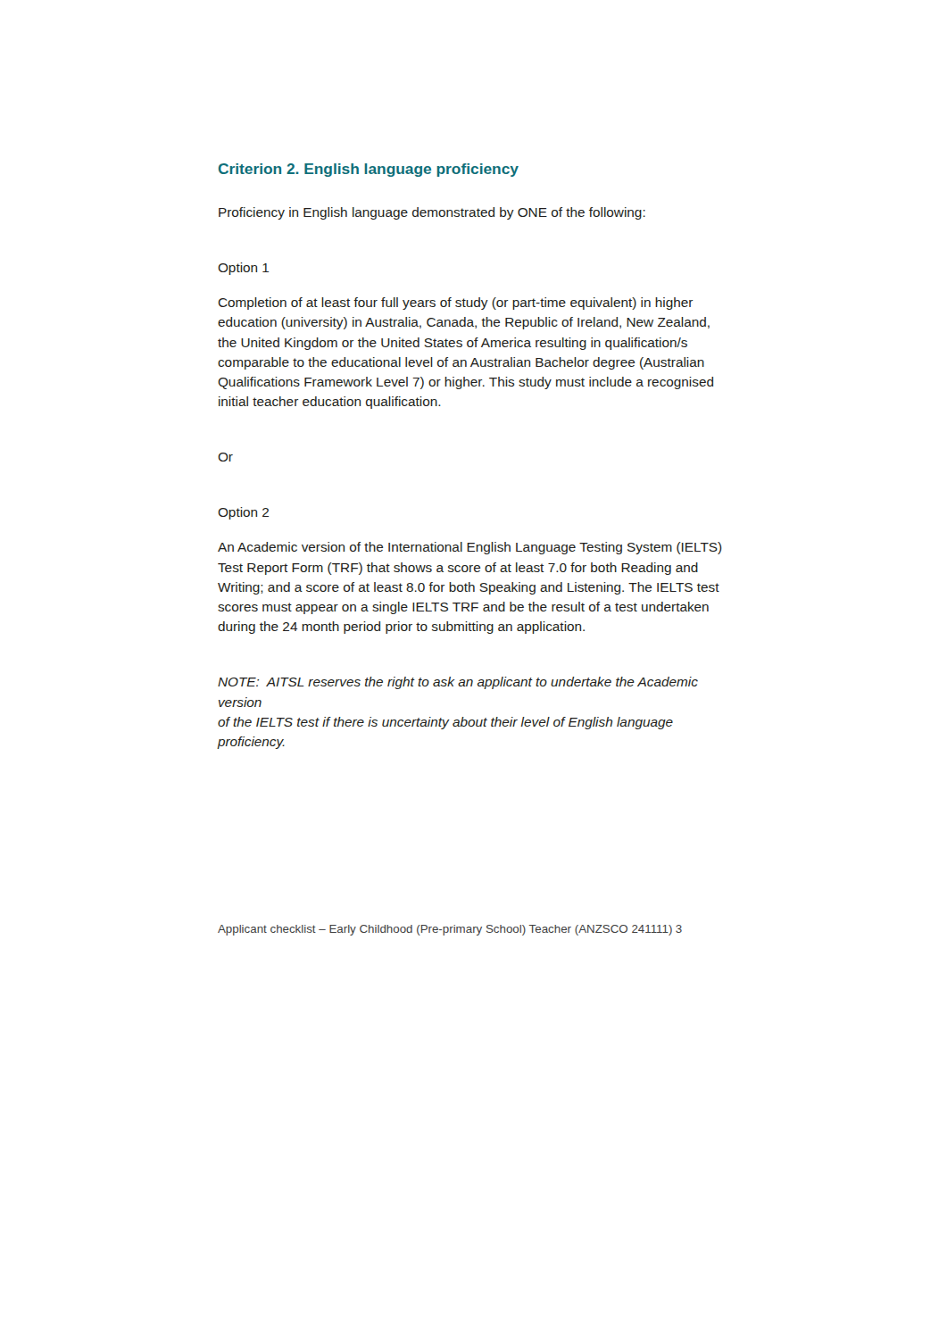Criterion 2. English language proficiency
Proficiency in English language demonstrated by ONE of the following:
Option 1
Completion of at least four full years of study (or part-time equivalent) in higher education (university) in Australia, Canada, the Republic of Ireland, New Zealand, the United Kingdom or the United States of America resulting in qualification/s comparable to the educational level of an Australian Bachelor degree (Australian Qualifications Framework Level 7) or higher. This study must include a recognised initial teacher education qualification.
Or
Option 2
An Academic version of the International English Language Testing System (IELTS) Test Report Form (TRF) that shows a score of at least 7.0 for both Reading and Writing; and a score of at least 8.0 for both Speaking and Listening. The IELTS test scores must appear on a single IELTS TRF and be the result of a test undertaken during the 24 month period prior to submitting an application.
NOTE: AITSL reserves the right to ask an applicant to undertake the Academic version
of the IELTS test if there is uncertainty about their level of English language proficiency.
Applicant checklist – Early Childhood (Pre-primary School) Teacher (ANZSCO 241111) 3